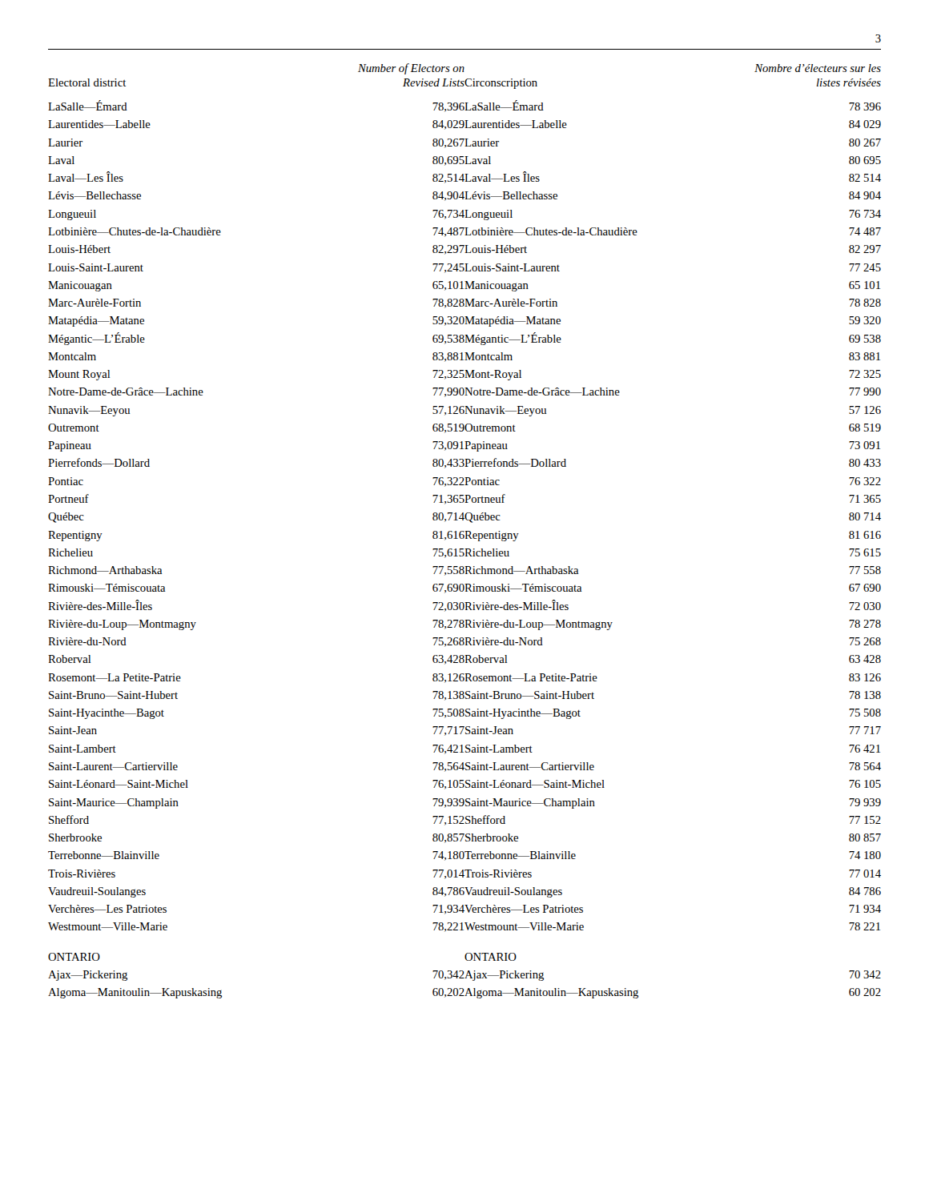3
| / Electoral district / Number of Electors on Revised Lists / / --- / --- / / LaSalle—Émard / 78,396 / / Laurentides—Labelle / 84,029 / / Laurier / 80,267 / / Laval / 80,695 / / Laval—Les Îles / 82,514 / / Lévis—Bellechasse / 84,904 / / Longueuil / 76,734 / / Lotbinière—Chutes-de-la-Chaudière / 74,487 / / Louis-Hébert / 82,297 / / Louis-Saint-Laurent / 77,245 / / Manicouagan / 65,101 / / Marc-Aurèle-Fortin / 78,828 / / Matapédia—Matane / 59,320 / / Mégantic—L’Érable / 69,538 / / Montcalm / 83,881 / / Mount Royal / 72,325 / / Notre-Dame-de-Grâce—Lachine / 77,990 / / Nunavik—Eeyou / 57,126 / / Outremont / 68,519 / / Papineau / 73,091 / / Pierrefonds—Dollard / 80,433 / / Pontiac / 76,322 / / Portneuf / 71,365 / / Québec / 80,714 / / Repentigny / 81,616 / / Richelieu / 75,615 / / Richmond—Arthabaska / 77,558 / / Rimouski—Témiscouata / 67,690 / / Rivière-des-Mille-Îles / 72,030 / / Rivière-du-Loup—Montmagny / 78,278 / / Rivière-du-Nord / 75,268 / / Roberval / 63,428 / / Rosemont—La Petite-Patrie / 83,126 / / Saint-Bruno—Saint-Hubert / 78,138 / / Saint-Hyacinthe—Bagot / 75,508 / / Saint-Jean / 77,717 / / Saint-Lambert / 76,421 / / Saint-Laurent—Cartierville / 78,564 / / Saint-Léonard—Saint-Michel / 76,105 / / Saint-Maurice—Champlain / 79,939 / / Shefford / 77,152 / / Sherbrooke / 80,857 / / Terrebonne—Blainville / 74,180 / / Trois-Rivières / 77,014 / / Vaudreuil-Soulanges / 84,786 / / Verchères—Les Patriotes / 71,934 / / Westmount—Ville-Marie / 78,221 / / ONTARIO / / / Ajax—Pickering / 70,342 / / Algoma—Manitoulin—Kapuskasing / 60,202 / | / Circonscription / Nombre d’électeurs sur les listes révisées / / --- / --- / / LaSalle—Émard / 78 396 / / Laurentides—Labelle / 84 029 / / Laurier / 80 267 / / Laval / 80 695 / / Laval—Les Îles / 82 514 / / Lévis—Bellechasse / 84 904 / / Longueuil / 76 734 / / Lotbinière—Chutes-de-la-Chaudière / 74 487 / / Louis-Hébert / 82 297 / / Louis-Saint-Laurent / 77 245 / / Manicouagan / 65 101 / / Marc-Aurèle-Fortin / 78 828 / / Matapédia—Matane / 59 320 / / Mégantic—L’Érable / 69 538 / / Montcalm / 83 881 / / Mont-Royal / 72 325 / / Notre-Dame-de-Grâce—Lachine / 77 990 / / Nunavik—Eeyou / 57 126 / / Outremont / 68 519 / / Papineau / 73 091 / / Pierrefonds—Dollard / 80 433 / / Pontiac / 76 322 / / Portneuf / 71 365 / / Québec / 80 714 / / Repentigny / 81 616 / / Richelieu / 75 615 / / Richmond—Arthabaska / 77 558 / / Rimouski—Témiscouata / 67 690 / / Rivière-des-Mille-Îles / 72 030 / / Rivière-du-Loup—Montmagny / 78 278 / / Rivière-du-Nord / 75 268 / / Roberval / 63 428 / / Rosemont—La Petite-Patrie / 83 126 / / Saint-Bruno—Saint-Hubert / 78 138 / / Saint-Hyacinthe—Bagot / 75 508 / / Saint-Jean / 77 717 / / Saint-Lambert / 76 421 / / Saint-Laurent—Cartierville / 78 564 / / Saint-Léonard—Saint-Michel / 76 105 / / Saint-Maurice—Champlain / 79 939 / / Shefford / 77 152 / / Sherbrooke / 80 857 / / Terrebonne—Blainville / 74 180 / / Trois-Rivières / 77 014 / / Vaudreuil-Soulanges / 84 786 / / Verchères—Les Patriotes / 71 934 / / Westmount—Ville-Marie / 78 221 / / ONTARIO / / / Ajax—Pickering / 70 342 / / Algoma—Manitoulin—Kapuskasing / 60 202 / |